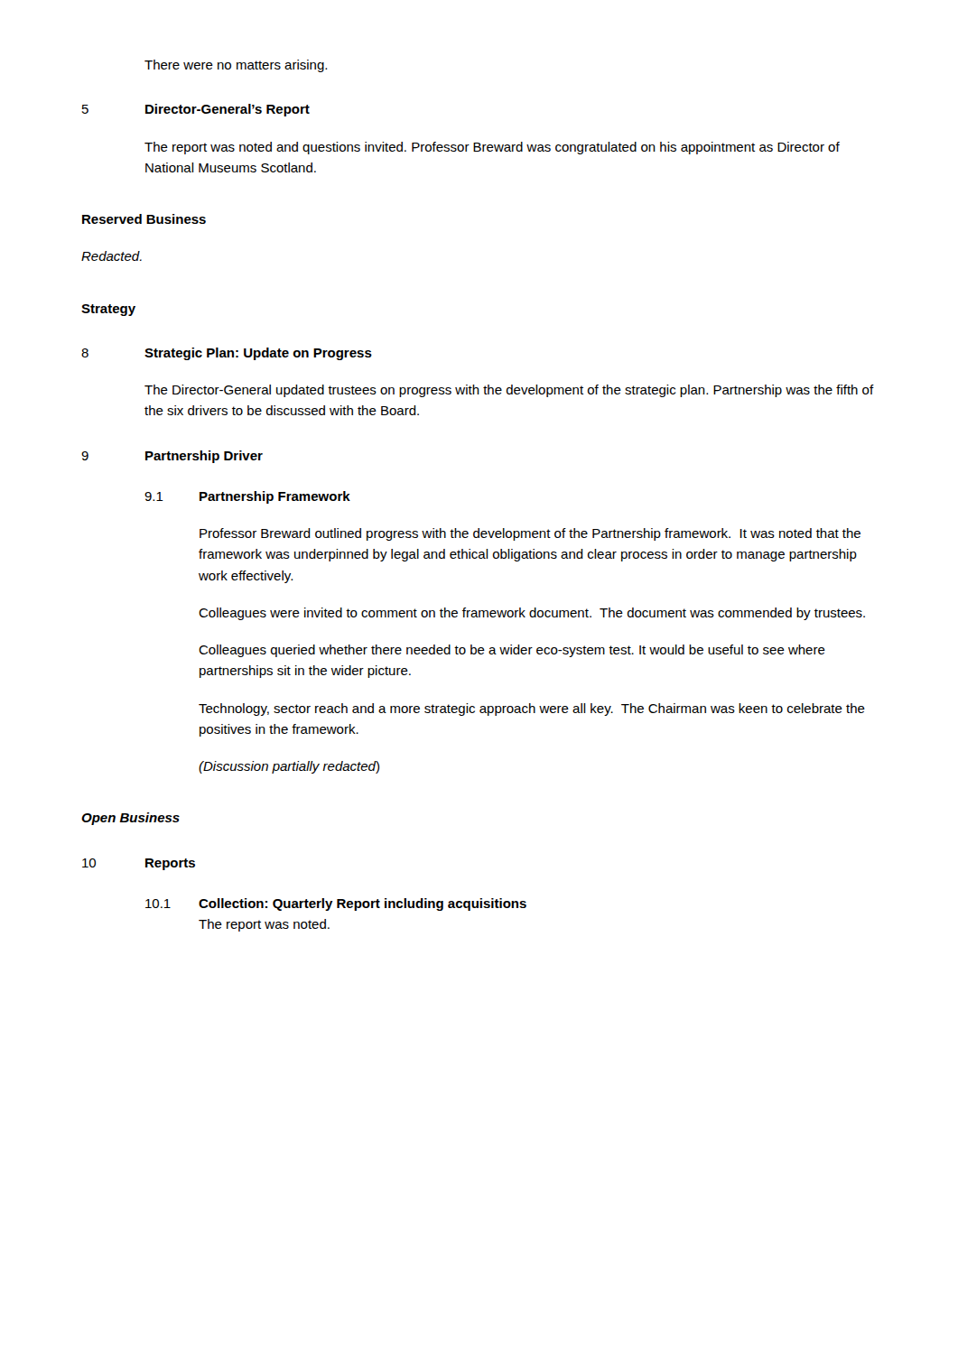There were no matters arising.
5
Director-General’s Report
The report was noted and questions invited. Professor Breward was congratulated on his appointment as Director of National Museums Scotland.
Reserved Business
Redacted.
Strategy
8
Strategic Plan: Update on Progress
The Director-General updated trustees on progress with the development of the strategic plan. Partnership was the fifth of the six drivers to be discussed with the Board.
9
Partnership Driver
9.1
Partnership Framework
Professor Breward outlined progress with the development of the Partnership framework. It was noted that the framework was underpinned by legal and ethical obligations and clear process in order to manage partnership work effectively.
Colleagues were invited to comment on the framework document. The document was commended by trustees.
Colleagues queried whether there needed to be a wider eco-system test. It would be useful to see where partnerships sit in the wider picture.
Technology, sector reach and a more strategic approach were all key. The Chairman was keen to celebrate the positives in the framework.
(Discussion partially redacted)
Open Business
10
Reports
10.1
Collection: Quarterly Report including acquisitions
The report was noted.